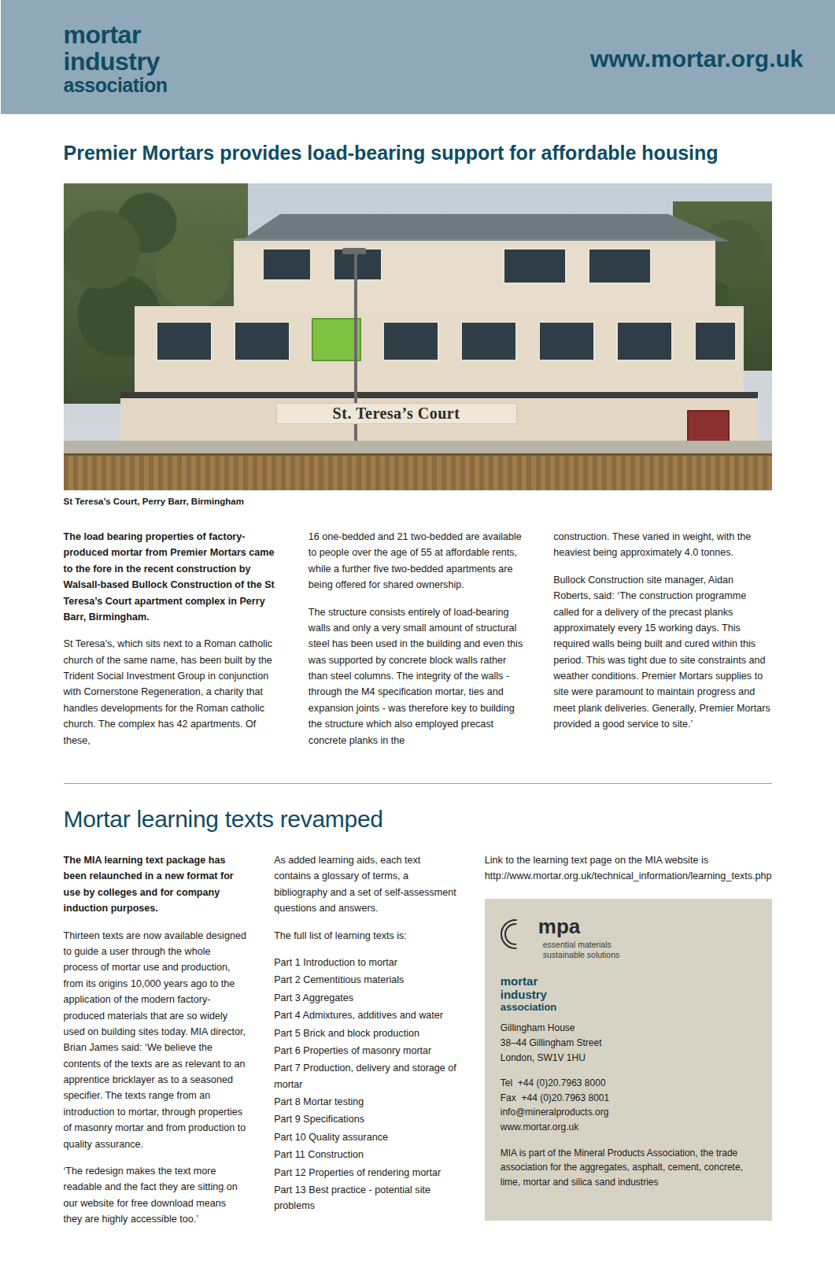mortar industry association
www.mortar.org.uk
Premier Mortars provides load-bearing support for affordable housing
St. Teresa’s Court
St Teresa’s Court, Perry Barr, Birmingham
The load bearing properties of factory-produced mortar from Premier Mortars came to the fore in the recent construction by Walsall-based Bullock Construction of the St Teresa’s Court apartment complex in Perry Barr, Birmingham.
St Teresa’s, which sits next to a Roman catholic church of the same name, has been built by the Trident Social Investment Group in conjunction with Cornerstone Regeneration, a charity that handles developments for the Roman catholic church. The complex has 42 apartments. Of these,
16 one-bedded and 21 two-bedded are available to people over the age of 55 at affordable rents, while a further five two-bedded apartments are being offered for shared ownership.
The structure consists entirely of load-bearing walls and only a very small amount of structural steel has been used in the building and even this was supported by concrete block walls rather than steel columns. The integrity of the walls - through the M4 specification mortar, ties and expansion joints - was therefore key to building the structure which also employed precast concrete planks in the
construction. These varied in weight, with the heaviest being approximately 4.0 tonnes.
Bullock Construction site manager, Aidan Roberts, said: ‘The construction programme called for a delivery of the precast planks approximately every 15 working days. This required walls being built and cured within this period. This was tight due to site constraints and weather conditions. Premier Mortars supplies to site were paramount to maintain progress and meet plank deliveries. Generally, Premier Mortars provided a good service to site.’
Mortar learning texts revamped
The MIA learning text package has been relaunched in a new format for use by colleges and for company induction purposes.
Thirteen texts are now available designed to guide a user through the whole process of mortar use and production, from its origins 10,000 years ago to the application of the modern factory-produced materials that are so widely used on building sites today. MIA director, Brian James said: ‘We believe the contents of the texts are as relevant to an apprentice bricklayer as to a seasoned specifier. The texts range from an introduction to mortar, through properties of masonry mortar and from production to quality assurance.
‘The redesign makes the text more readable and the fact they are sitting on our website for free download means they are highly accessible too.’
As added learning aids, each text contains a glossary of terms, a bibliography and a set of self-assessment questions and answers.
The full list of learning texts is:
Part 1 Introduction to mortar
Part 2 Cementitious materials
Part 3 Aggregates
Part 4 Admixtures, additives and water
Part 5 Brick and block production
Part 6 Properties of masonry mortar
Part 7 Production, delivery and storage of mortar
Part 8 Mortar testing
Part 9 Specifications
Part 10 Quality assurance
Part 11 Construction
Part 12 Properties of rendering mortar
Part 13 Best practice - potential site problems
Link to the learning text page on the MIA website is http://www.mortar.org.uk/technical_information/learning_texts.php
mpa
essential materials
sustainable solutions
mortar industry association
Gillingham House 38–44 Gillingham Street London, SW1V 1HU
Tel +44 (0)20.7963 8000 Fax +44 (0)20.7963 8001 info@mineralproducts.org www.mortar.org.uk
MIA is part of the Mineral Products Association, the trade association for the aggregates, asphalt, cement, concrete, lime, mortar and silica sand industries